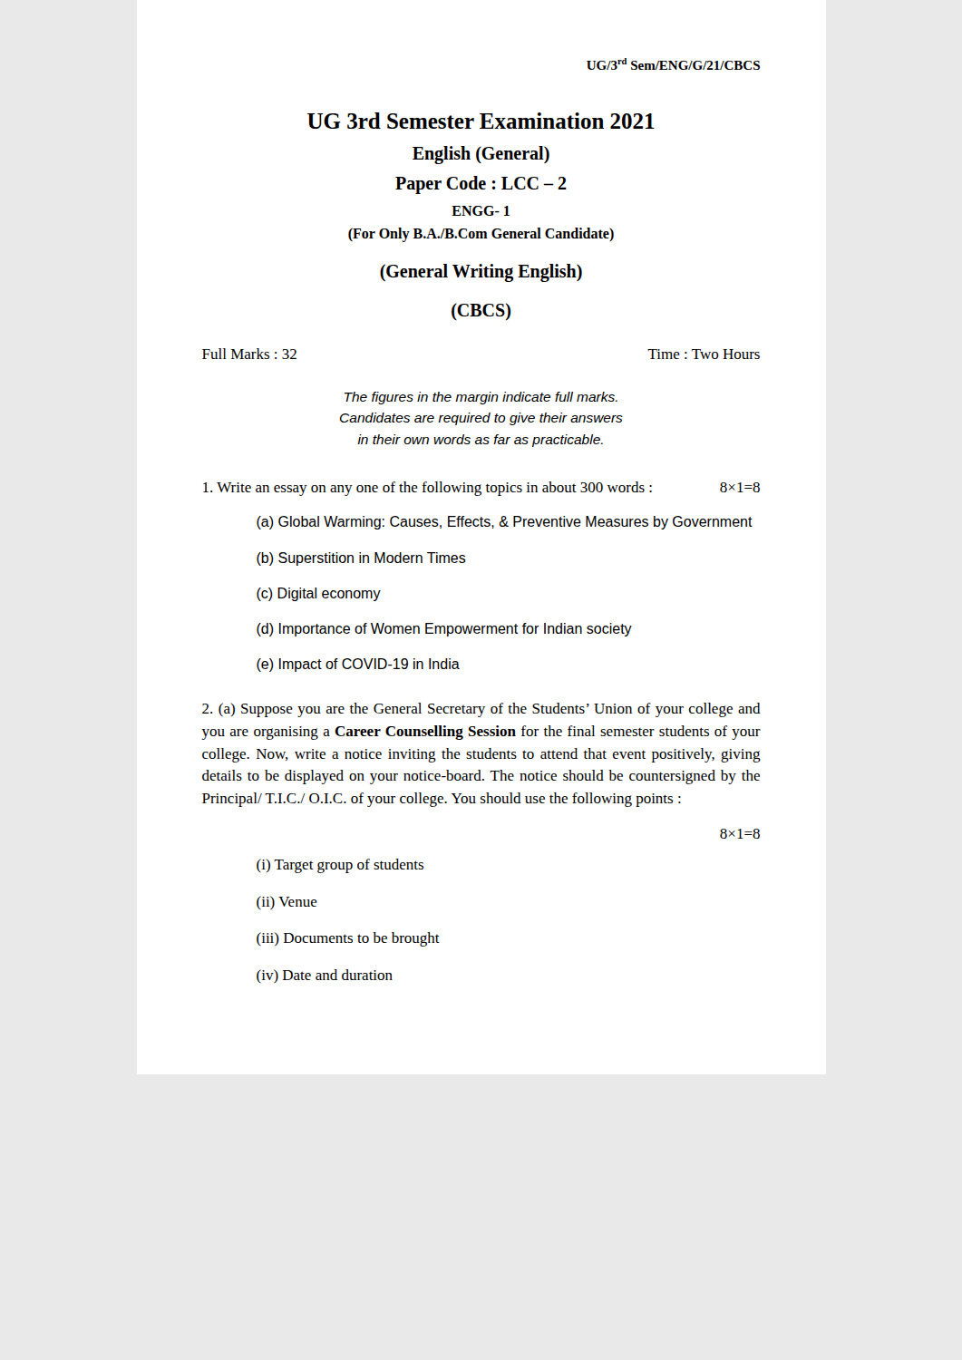UG/3rd Sem/ENG/G/21/CBCS
UG 3rd Semester Examination 2021
English (General)
Paper Code : LCC – 2
ENGG- 1
(For Only B.A./B.Com General Candidate)
(General Writing English)
(CBCS)
Full Marks : 32 Time : Two Hours
The figures in the margin indicate full marks.
Candidates are required to give their answers
in their own words as far as practicable.
1. Write an essay on any one of the following topics in about 300 words :
8×1=8
(a) Global Warming: Causes, Effects, & Preventive Measures by Government
(b) Superstition in Modern Times
(c) Digital economy
(d) Importance of Women Empowerment for Indian society
(e) Impact of COVID-19 in India
2. (a) Suppose you are the General Secretary of the Students’ Union of your college and you are organising a Career Counselling Session for the final semester students of your college. Now, write a notice inviting the students to attend that event positively, giving details to be displayed on your notice-board. The notice should be countersigned by the Principal/ T.I.C./ O.I.C. of your college. You should use the following points :
8×1=8
(i) Target group of students
(ii) Venue
(iii) Documents to be brought
(iv) Date and duration